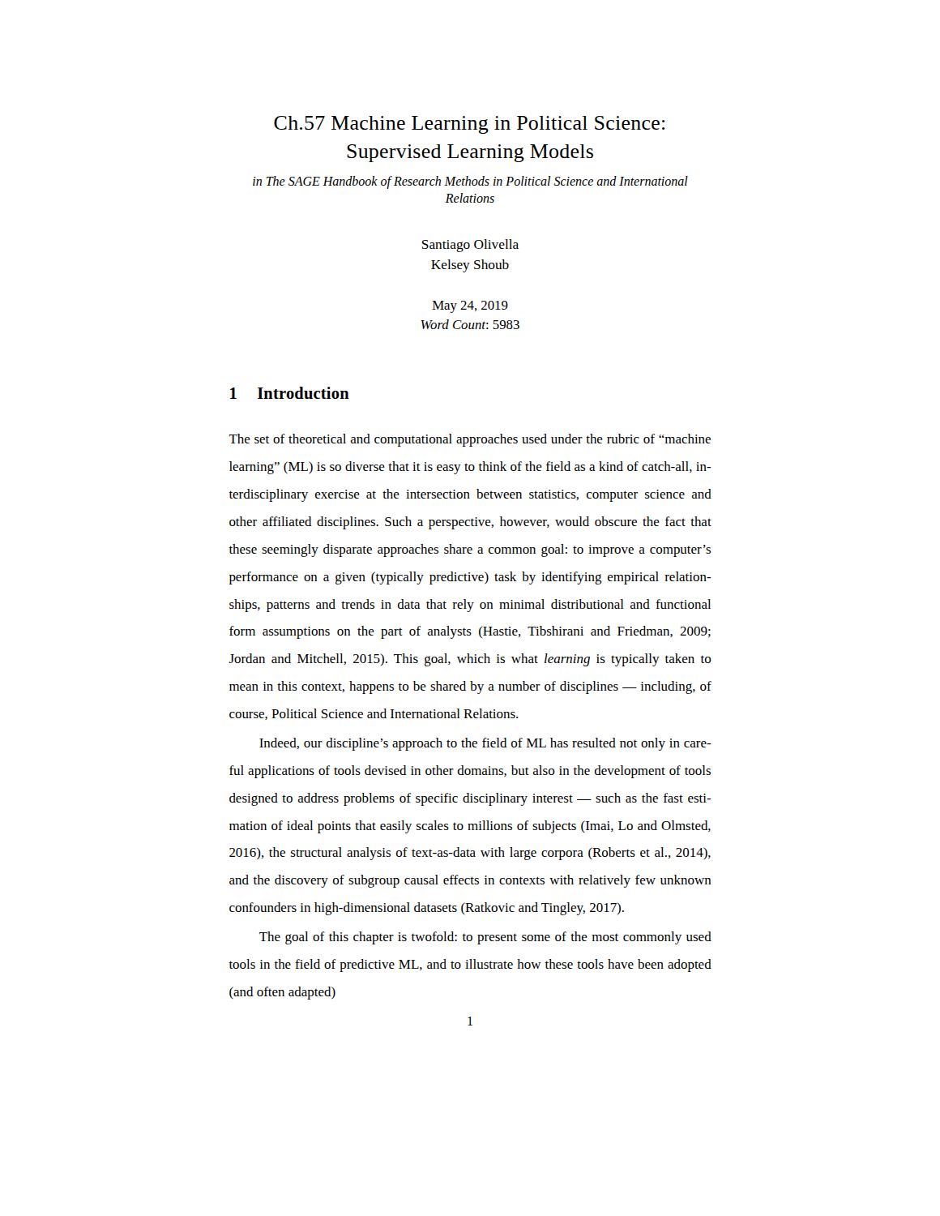Ch.57 Machine Learning in Political Science: Supervised Learning Models
in The SAGE Handbook of Research Methods in Political Science and International Relations
Santiago Olivella
Kelsey Shoub
May 24, 2019
Word Count: 5983
1 Introduction
The set of theoretical and computational approaches used under the rubric of “machine learning” (ML) is so diverse that it is easy to think of the field as a kind of catch-all, interdisciplinary exercise at the intersection between statistics, computer science and other affiliated disciplines. Such a perspective, however, would obscure the fact that these seemingly disparate approaches share a common goal: to improve a computer’s performance on a given (typically predictive) task by identifying empirical relationships, patterns and trends in data that rely on minimal distributional and functional form assumptions on the part of analysts (Hastie, Tibshirani and Friedman, 2009; Jordan and Mitchell, 2015). This goal, which is what learning is typically taken to mean in this context, happens to be shared by a number of disciplines — including, of course, Political Science and International Relations.
Indeed, our discipline’s approach to the field of ML has resulted not only in careful applications of tools devised in other domains, but also in the development of tools designed to address problems of specific disciplinary interest — such as the fast estimation of ideal points that easily scales to millions of subjects (Imai, Lo and Olmsted, 2016), the structural analysis of text-as-data with large corpora (Roberts et al., 2014), and the discovery of subgroup causal effects in contexts with relatively few unknown confounders in high-dimensional datasets (Ratkovic and Tingley, 2017).
The goal of this chapter is twofold: to present some of the most commonly used tools in the field of predictive ML, and to illustrate how these tools have been adopted (and often adapted)
1